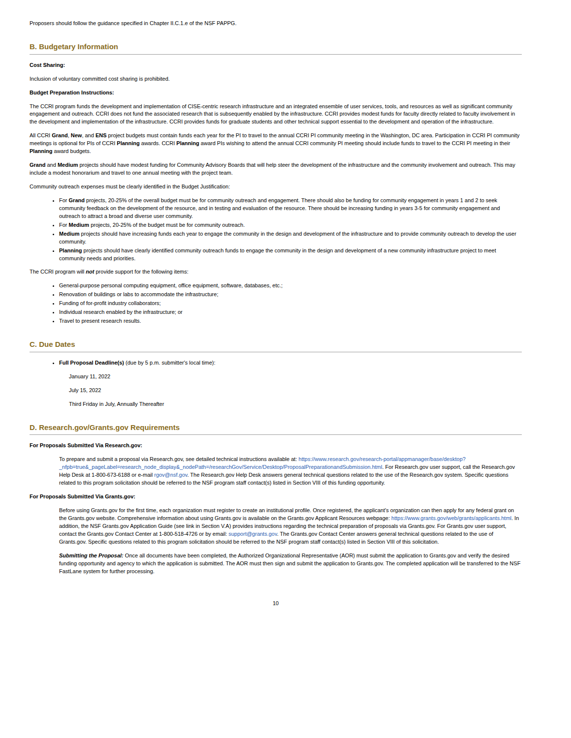Proposers should follow the guidance specified in Chapter II.C.1.e of the NSF PAPPG.
B. Budgetary Information
Cost Sharing:
Inclusion of voluntary committed cost sharing is prohibited.
Budget Preparation Instructions:
The CCRI program funds the development and implementation of CISE-centric research infrastructure and an integrated ensemble of user services, tools, and resources as well as significant community engagement and outreach. CCRI does not fund the associated research that is subsequently enabled by the infrastructure. CCRI provides modest funds for faculty directly related to faculty involvement in the development and implementation of the infrastructure. CCRI provides funds for graduate students and other technical support essential to the development and operation of the infrastructure.
All CCRI Grand, New, and ENS project budgets must contain funds each year for the PI to travel to the annual CCRI PI community meeting in the Washington, DC area. Participation in CCRI PI community meetings is optional for PIs of CCRI Planning awards. CCRI Planning award PIs wishing to attend the annual CCRI community PI meeting should include funds to travel to the CCRI PI meeting in their Planning award budgets.
Grand and Medium projects should have modest funding for Community Advisory Boards that will help steer the development of the infrastructure and the community involvement and outreach. This may include a modest honorarium and travel to one annual meeting with the project team.
Community outreach expenses must be clearly identified in the Budget Justification:
For Grand projects, 20-25% of the overall budget must be for community outreach and engagement. There should also be funding for community engagement in years 1 and 2 to seek community feedback on the development of the resource, and in testing and evaluation of the resource. There should be increasing funding in years 3-5 for community engagement and outreach to attract a broad and diverse user community.
For Medium projects, 20-25% of the budget must be for community outreach.
Medium projects should have increasing funds each year to engage the community in the design and development of the infrastructure and to provide community outreach to develop the user community.
Planning projects should have clearly identified community outreach funds to engage the community in the design and development of a new community infrastructure project to meet community needs and priorities.
The CCRI program will not provide support for the following items:
General-purpose personal computing equipment, office equipment, software, databases, etc.;
Renovation of buildings or labs to accommodate the infrastructure;
Funding of for-profit industry collaborators;
Individual research enabled by the infrastructure; or
Travel to present research results.
C. Due Dates
Full Proposal Deadline(s) (due by 5 p.m. submitter's local time):
January 11, 2022
July 15, 2022
Third Friday in July, Annually Thereafter
D. Research.gov/Grants.gov Requirements
For Proposals Submitted Via Research.gov:
To prepare and submit a proposal via Research.gov, see detailed technical instructions available at: https://www.research.gov/research-portal/appmanager/base/desktop?
_nfpb=true&_pageLabel=research_node_display&_nodePath=/researchGov/Service/Desktop/ProposalPreparationandSubmission.html. For Research.gov user support, call the Research.gov Help Desk at 1-800-673-6188 or e-mail rgov@nsf.gov. The Research.gov Help Desk answers general technical questions related to the use of the Research.gov system. Specific questions related to this program solicitation should be referred to the NSF program staff contact(s) listed in Section VIII of this funding opportunity.
For Proposals Submitted Via Grants.gov:
Before using Grants.gov for the first time, each organization must register to create an institutional profile. Once registered, the applicant's organization can then apply for any federal grant on the Grants.gov website. Comprehensive information about using Grants.gov is available on the Grants.gov Applicant Resources webpage: https://www.grants.gov/web/grants/applicants.html. In addition, the NSF Grants.gov Application Guide (see link in Section V.A) provides instructions regarding the technical preparation of proposals via Grants.gov. For Grants.gov user support, contact the Grants.gov Contact Center at 1-800-518-4726 or by email: support@grants.gov. The Grants.gov Contact Center answers general technical questions related to the use of Grants.gov. Specific questions related to this program solicitation should be referred to the NSF program staff contact(s) listed in Section VIII of this solicitation.
Submitting the Proposal: Once all documents have been completed, the Authorized Organizational Representative (AOR) must submit the application to Grants.gov and verify the desired funding opportunity and agency to which the application is submitted. The AOR must then sign and submit the application to Grants.gov. The completed application will be transferred to the NSF FastLane system for further processing.
10